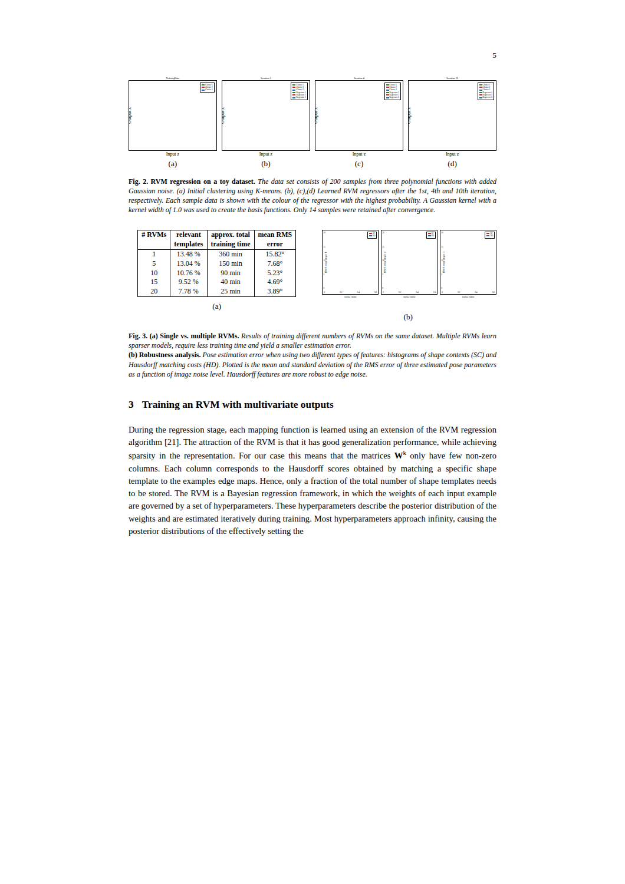5
TrainingData
Output x
Cluster 1
Cluster 2
Cluster 3
Input z
(a)
Iteration 1
Output x
Cluster 1
Cluster 2
Cluster 3
Regressor 1
Regressor 2
Regressor 3
Input z
(b)
Iteration 4
Output x
Cluster 1
Cluster 2
Cluster 3
Regressor 1
Regressor 2
Regressor 3
Input z
(c)
Iteration 10
Output x
Cluster 1
Cluster 2
Cluster 3
Regressor 1
Regressor 2
Regressor 3
Input z
(d)
Fig. 2. RVM regression on a toy dataset. The data set consists of 200 samples from three polynomial functions with added Gaussian noise. (a) Initial clustering using K-means. (b), (c),(d) Learned RVM regressors after the 1st, 4th and 10th iteration, respectively. Each sample data is shown with the colour of the regressor with the highest probability. A Gaussian kernel with a kernel width of 1.0 was used to create the basis functions. Only 14 samples were retained after convergence.
| # RVMs | relevant | approx. total | mean RMS |
| --- | --- | --- | --- |
| | templates | training time | error |
| 1 | 13.48 % | 360 min | 15.82° |
| 5 | 13.04 % | 150 min | 7.68° |
| 10 | 10.76 % | 90 min | 5.23° |
| 15 | 9.52 % | 40 min | 4.69° |
| 20 | 7.78 % | 25 min | 3.89° |
(a)
RMS error angle 1
SC
HD
20151050
00.20.40.6
noise ratio
RMS error angle 2
SC
HD
20151050
00.20.40.6
noise ratio
RMS error angle 3
SC
HD
20151050
00.20.40.6
noise ratio
(b)
Fig. 3. (a) Single vs. multiple RVMs. Results of training different numbers of RVMs on the same dataset. Multiple RVMs learn sparser models, require less training time and yield a smaller estimation error.
(b) Robustness analysis. Pose estimation error when using two different types of features: histograms of shape contexts (SC) and Hausdorff matching costs (HD). Plotted is the mean and standard deviation of the RMS error of three estimated pose parameters as a function of image noise level. Hausdorff features are more robust to edge noise.
3 Training an RVM with multivariate outputs
During the regression stage, each mapping function is learned using an extension of the RVM regression algorithm [21]. The attraction of the RVM is that it has good generalization performance, while achieving sparsity in the representation. For our case this means that the matrices Wk only have few non-zero columns. Each column corresponds to the Hausdorff scores obtained by matching a specific shape template to the examples edge maps. Hence, only a fraction of the total number of shape templates needs to be stored. The RVM is a Bayesian regression framework, in which the weights of each input example are governed by a set of hyperparameters. These hyperparameters describe the posterior distribution of the weights and are estimated iteratively during training. Most hyperparameters approach infinity, causing the posterior distributions of the effectively setting the